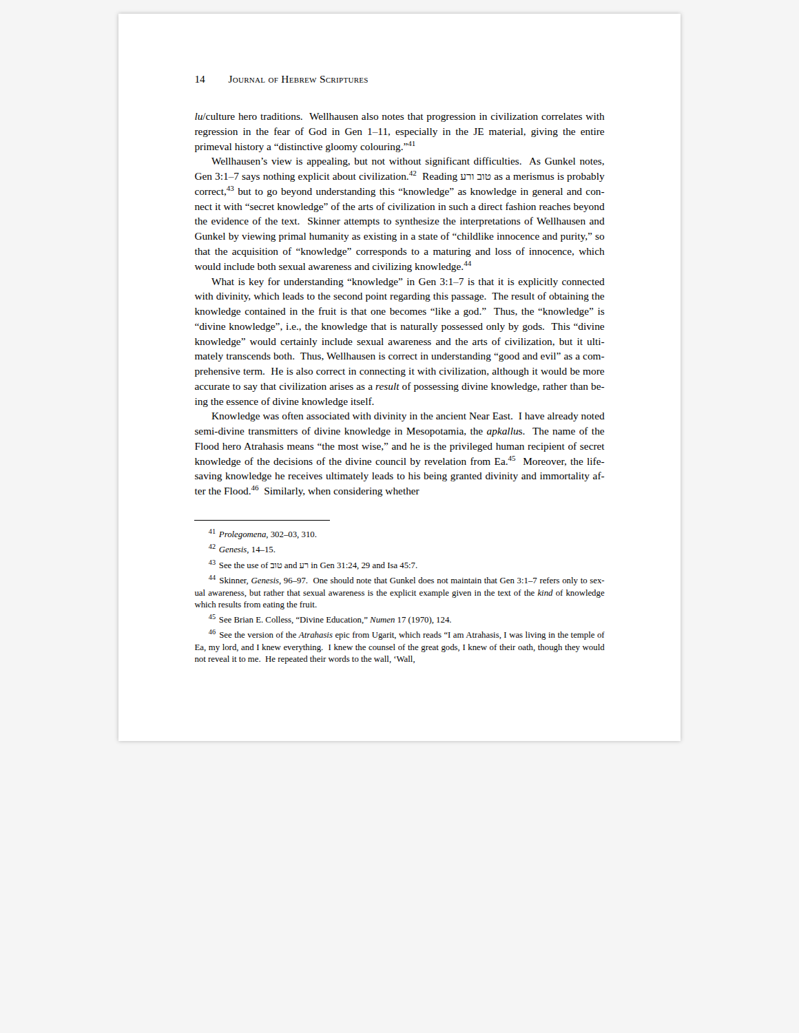14 Journal of Hebrew Scriptures
lu/culture hero traditions. Wellhausen also notes that progression in civilization correlates with regression in the fear of God in Gen 1–11, especially in the JE material, giving the entire primeval history a “distinctive gloomy colouring.”41
Wellhausen’s view is appealing, but not without significant difficulties. As Gunkel notes, Gen 3:1–7 says nothing explicit about civilization.42 Reading טוב ורע as a merismus is probably correct,43 but to go beyond understanding this “knowledge” as knowledge in general and connect it with “secret knowledge” of the arts of civilization in such a direct fashion reaches beyond the evidence of the text. Skinner attempts to synthesize the interpretations of Wellhausen and Gunkel by viewing primal humanity as existing in a state of “childlike innocence and purity,” so that the acquisition of “knowledge” corresponds to a maturing and loss of innocence, which would include both sexual awareness and civilizing knowledge.44
What is key for understanding “knowledge” in Gen 3:1–7 is that it is explicitly connected with divinity, which leads to the second point regarding this passage. The result of obtaining the knowledge contained in the fruit is that one becomes “like a god.” Thus, the “knowledge” is “divine knowledge”, i.e., the knowledge that is naturally possessed only by gods. This “divine knowledge” would certainly include sexual awareness and the arts of civilization, but it ultimately transcends both. Thus, Wellhausen is correct in understanding “good and evil” as a comprehensive term. He is also correct in connecting it with civilization, although it would be more accurate to say that civilization arises as a result of possessing divine knowledge, rather than being the essence of divine knowledge itself.
Knowledge was often associated with divinity in the ancient Near East. I have already noted semi-divine transmitters of divine knowledge in Mesopotamia, the apkallus. The name of the Flood hero Atrahasis means “the most wise,” and he is the privileged human recipient of secret knowledge of the decisions of the divine council by revelation from Ea.45 Moreover, the life-saving knowledge he receives ultimately leads to his being granted divinity and immortality after the Flood.46 Similarly, when considering whether
41 Prolegomena, 302–03, 310.
42 Genesis, 14–15.
43 See the use of טוב and רע in Gen 31:24, 29 and Isa 45:7.
44 Skinner, Genesis, 96–97. One should note that Gunkel does not maintain that Gen 3:1–7 refers only to sexual awareness, but rather that sexual awareness is the explicit example given in the text of the kind of knowledge which results from eating the fruit.
45 See Brian E. Colless, “Divine Education,” Numen 17 (1970), 124.
46 See the version of the Atrahasis epic from Ugarit, which reads “I am Atrahasis, I was living in the temple of Ea, my lord, and I knew everything. I knew the counsel of the great gods, I knew of their oath, though they would not reveal it to me. He repeated their words to the wall, ‘Wall,